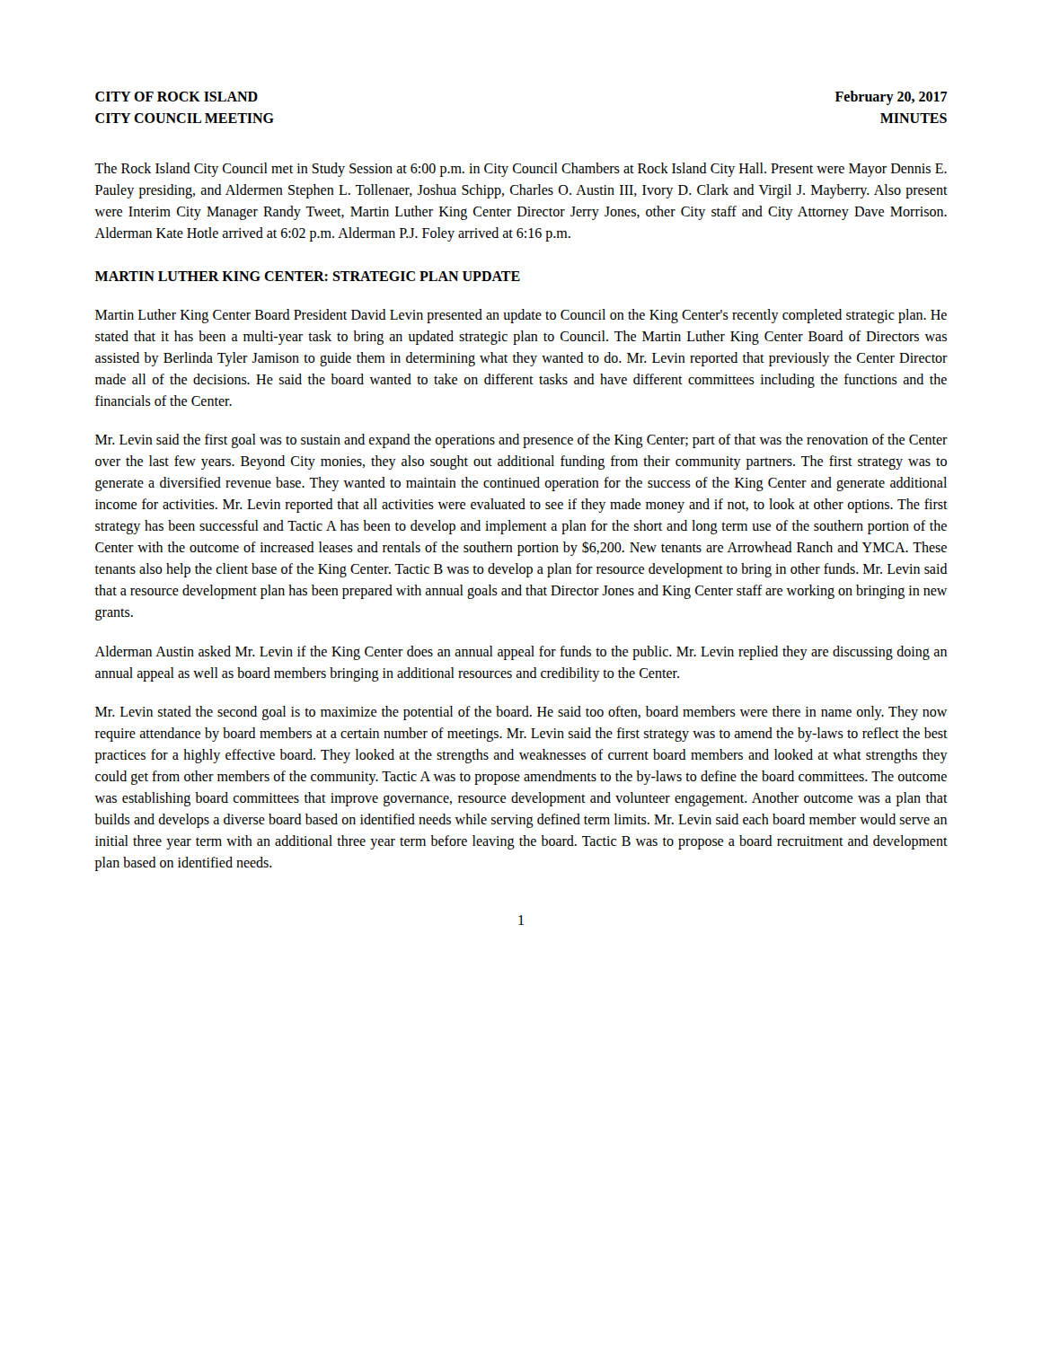CITY OF ROCK ISLAND CITY COUNCIL MEETING
February 20, 2017 MINUTES
The Rock Island City Council met in Study Session at 6:00 p.m. in City Council Chambers at Rock Island City Hall. Present were Mayor Dennis E. Pauley presiding, and Aldermen Stephen L. Tollenaer, Joshua Schipp, Charles O. Austin III, Ivory D. Clark and Virgil J. Mayberry. Also present were Interim City Manager Randy Tweet, Martin Luther King Center Director Jerry Jones, other City staff and City Attorney Dave Morrison. Alderman Kate Hotle arrived at 6:02 p.m. Alderman P.J. Foley arrived at 6:16 p.m.
MARTIN LUTHER KING CENTER: STRATEGIC PLAN UPDATE
Martin Luther King Center Board President David Levin presented an update to Council on the King Center's recently completed strategic plan. He stated that it has been a multi-year task to bring an updated strategic plan to Council. The Martin Luther King Center Board of Directors was assisted by Berlinda Tyler Jamison to guide them in determining what they wanted to do. Mr. Levin reported that previously the Center Director made all of the decisions. He said the board wanted to take on different tasks and have different committees including the functions and the financials of the Center.
Mr. Levin said the first goal was to sustain and expand the operations and presence of the King Center; part of that was the renovation of the Center over the last few years. Beyond City monies, they also sought out additional funding from their community partners. The first strategy was to generate a diversified revenue base. They wanted to maintain the continued operation for the success of the King Center and generate additional income for activities. Mr. Levin reported that all activities were evaluated to see if they made money and if not, to look at other options. The first strategy has been successful and Tactic A has been to develop and implement a plan for the short and long term use of the southern portion of the Center with the outcome of increased leases and rentals of the southern portion by $6,200. New tenants are Arrowhead Ranch and YMCA. These tenants also help the client base of the King Center. Tactic B was to develop a plan for resource development to bring in other funds. Mr. Levin said that a resource development plan has been prepared with annual goals and that Director Jones and King Center staff are working on bringing in new grants.
Alderman Austin asked Mr. Levin if the King Center does an annual appeal for funds to the public. Mr. Levin replied they are discussing doing an annual appeal as well as board members bringing in additional resources and credibility to the Center.
Mr. Levin stated the second goal is to maximize the potential of the board. He said too often, board members were there in name only. They now require attendance by board members at a certain number of meetings. Mr. Levin said the first strategy was to amend the by-laws to reflect the best practices for a highly effective board. They looked at the strengths and weaknesses of current board members and looked at what strengths they could get from other members of the community. Tactic A was to propose amendments to the by-laws to define the board committees. The outcome was establishing board committees that improve governance, resource development and volunteer engagement. Another outcome was a plan that builds and develops a diverse board based on identified needs while serving defined term limits. Mr. Levin said each board member would serve an initial three year term with an additional three year term before leaving the board. Tactic B was to propose a board recruitment and development plan based on identified needs.
1